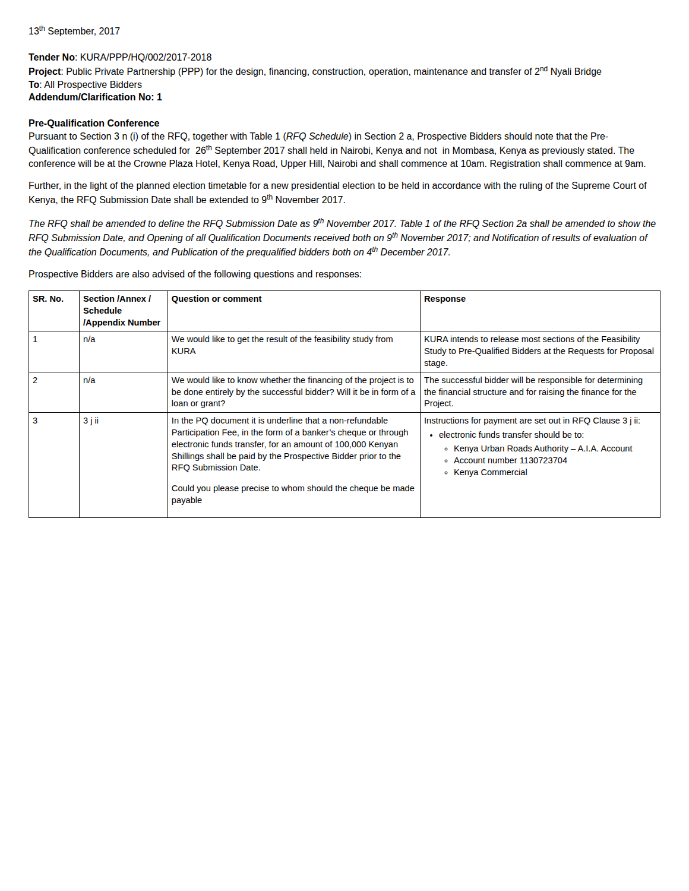13th September, 2017
Tender No: KURA/PPP/HQ/002/2017-2018
Project: Public Private Partnership (PPP) for the design, financing, construction, operation, maintenance and transfer of 2nd Nyali Bridge
To: All Prospective Bidders
Addendum/Clarification No: 1
Pre-Qualification Conference
Pursuant to Section 3 n (i) of the RFQ, together with Table 1 (RFQ Schedule) in Section 2 a, Prospective Bidders should note that the Pre-Qualification conference scheduled for 26th September 2017 shall held in Nairobi, Kenya and not in Mombasa, Kenya as previously stated. The conference will be at the Crowne Plaza Hotel, Kenya Road, Upper Hill, Nairobi and shall commence at 10am. Registration shall commence at 9am.
Further, in the light of the planned election timetable for a new presidential election to be held in accordance with the ruling of the Supreme Court of Kenya, the RFQ Submission Date shall be extended to 9th November 2017.
The RFQ shall be amended to define the RFQ Submission Date as 9th November 2017. Table 1 of the RFQ Section 2a shall be amended to show the RFQ Submission Date, and Opening of all Qualification Documents received both on 9th November 2017; and Notification of results of evaluation of the Qualification Documents, and Publication of the prequalified bidders both on 4th December 2017.
Prospective Bidders are also advised of the following questions and responses:
| SR. No. | Section /Annex / Schedule /Appendix Number | Question or comment | Response |
| --- | --- | --- | --- |
| 1 | n/a | We would like to get the result of the feasibility study from KURA | KURA intends to release most sections of the Feasibility Study to Pre-Qualified Bidders at the Requests for Proposal stage. |
| 2 | n/a | We would like to know whether the financing of the project is to be done entirely by the successful bidder? Will it be in form of a loan or grant? | The successful bidder will be responsible for determining the financial structure and for raising the finance for the Project. |
| 3 | 3 j ii | In the PQ document it is underline that a non-refundable Participation Fee, in the form of a banker’s cheque or through electronic funds transfer, for an amount of 100,000 Kenyan Shillings shall be paid by the Prospective Bidder prior to the RFQ Submission Date. Could you please precise to whom should the cheque be made payable | Instructions for payment are set out in RFQ Clause 3 j ii: electronic funds transfer should be to: Kenya Urban Roads Authority – A.I.A. Account Account number 1130723704 Kenya Commercial |